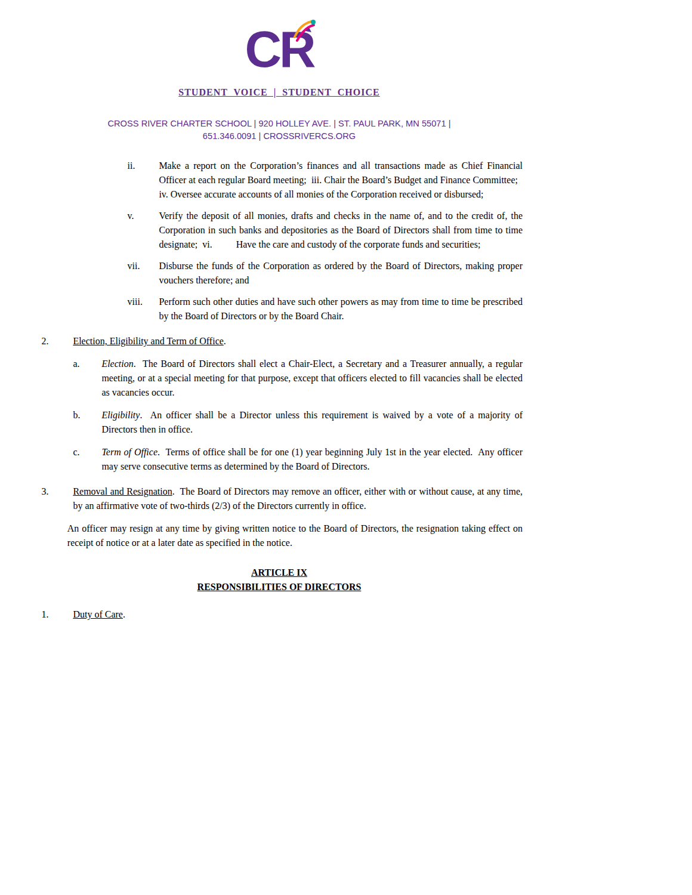CR
STUDENT VOICE | STUDENT CHOICE
CROSS RIVER CHARTER SCHOOL | 920 HOLLEY AVE. | ST. PAUL PARK, MN 55071 |
651.346.0091 | CROSSRIVERCS.ORG
ii.
Make a report on the Corporation’s finances and all transactions made as Chief Financial Officer at each regular Board meeting; iii. Chair the Board’s Budget and Finance Committee; iv. Oversee accurate accounts of all monies of the Corporation received or disbursed;
v.
Verify the deposit of all monies, drafts and checks in the name of, and to the credit of, the Corporation in such banks and depositories as the Board of Directors shall from time to time designate; vi. Have the care and custody of the corporate funds and securities;
vii.
Disburse the funds of the Corporation as ordered by the Board of Directors, making proper vouchers therefore; and
viii.
Perform such other duties and have such other powers as may from time to time be prescribed by the Board of Directors or by the Board Chair.
2.
Election, Eligibility and Term of Office.
a.
Election. The Board of Directors shall elect a Chair-Elect, a Secretary and a Treasurer annually, a regular meeting, or at a special meeting for that purpose, except that officers elected to fill vacancies shall be elected as vacancies occur.
b.
Eligibility. An officer shall be a Director unless this requirement is waived by a vote of a majority of Directors then in office.
c.
Term of Office. Terms of office shall be for one (1) year beginning July 1st in the year elected. Any officer may serve consecutive terms as determined by the Board of Directors.
3.
Removal and Resignation. The Board of Directors may remove an officer, either with or without cause, at any time, by an affirmative vote of two-thirds (2/3) of the Directors currently in office.
An officer may resign at any time by giving written notice to the Board of Directors, the resignation taking effect on receipt of notice or at a later date as specified in the notice.
ARTICLE IX
RESPONSIBILITIES OF DIRECTORS
1.
Duty of Care.